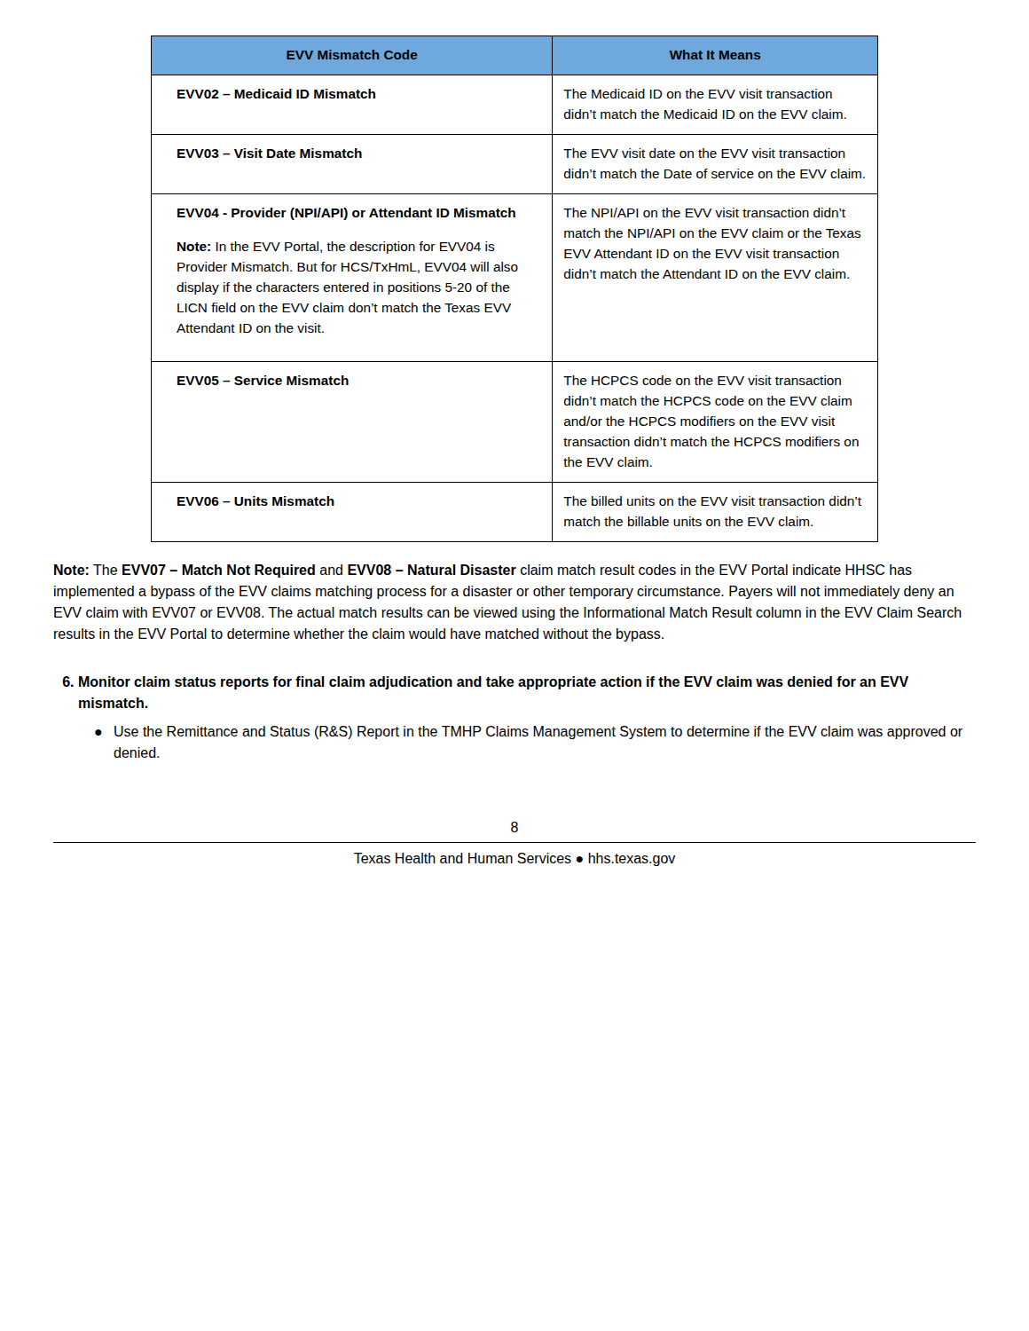| EVV Mismatch Code | What It Means |
| --- | --- |
| EVV02 – Medicaid ID Mismatch | The Medicaid ID on the EVV visit transaction didn’t match the Medicaid ID on the EVV claim. |
| EVV03 – Visit Date Mismatch | The EVV visit date on the EVV visit transaction didn’t match the Date of service on the EVV claim. |
| EVV04 - Provider (NPI/API) or Attendant ID Mismatch Note: In the EVV Portal, the description for EVV04 is Provider Mismatch. But for HCS/TxHmL, EVV04 will also display if the characters entered in positions 5-20 of the LICN field on the EVV claim don’t match the Texas EVV Attendant ID on the visit. | The NPI/API on the EVV visit transaction didn’t match the NPI/API on the EVV claim or the Texas EVV Attendant ID on the EVV visit transaction didn’t match the Attendant ID on the EVV claim. |
| EVV05 – Service Mismatch | The HCPCS code on the EVV visit transaction didn’t match the HCPCS code on the EVV claim and/or the HCPCS modifiers on the EVV visit transaction didn’t match the HCPCS modifiers on the EVV claim. |
| EVV06 – Units Mismatch | The billed units on the EVV visit transaction didn’t match the billable units on the EVV claim. |
Note: The EVV07 – Match Not Required and EVV08 – Natural Disaster claim match result codes in the EVV Portal indicate HHSC has implemented a bypass of the EVV claims matching process for a disaster or other temporary circumstance. Payers will not immediately deny an EVV claim with EVV07 or EVV08. The actual match results can be viewed using the Informational Match Result column in the EVV Claim Search results in the EVV Portal to determine whether the claim would have matched without the bypass.
Monitor claim status reports for final claim adjudication and take appropriate action if the EVV claim was denied for an EVV mismatch.
Use the Remittance and Status (R&S) Report in the TMHP Claims Management System to determine if the EVV claim was approved or denied.
8
Texas Health and Human Services ● hhs.texas.gov